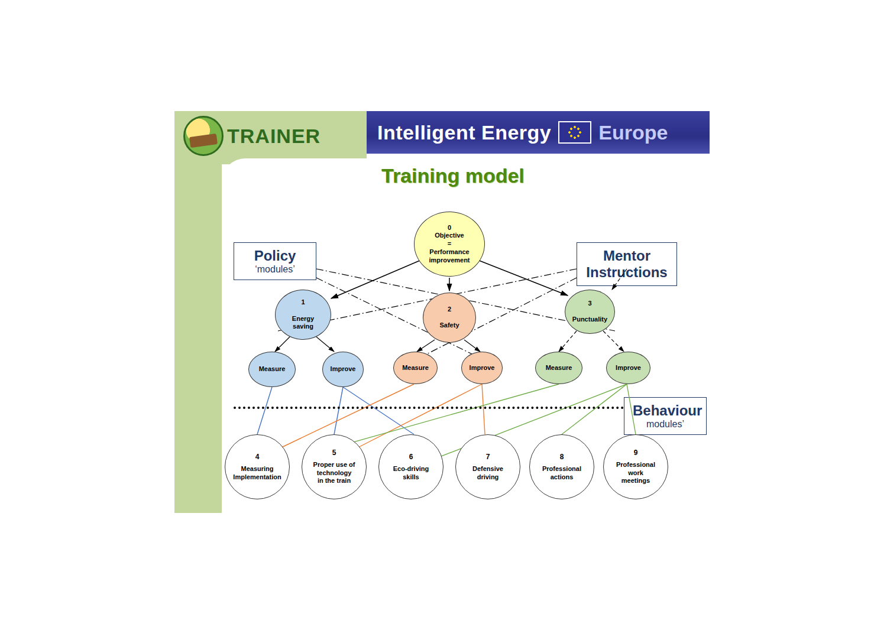Intelligent Energy Europe
TRAINER
Training model
Policy
‘modules’
Mentor
Instructions
Behaviour
modules’
0
Objective
=
Performance
improvement
1
Energy
saving
2
Safety
3
Punctuality
Measure
Improve
Measure
Improve
Measure
Improve
4 Measuring
Implementation
5 Proper use of
technology
in the train
6 Eco-driving
skills
7 Defensive
driving
8 Professional
actions
9 Professional
work
meetings